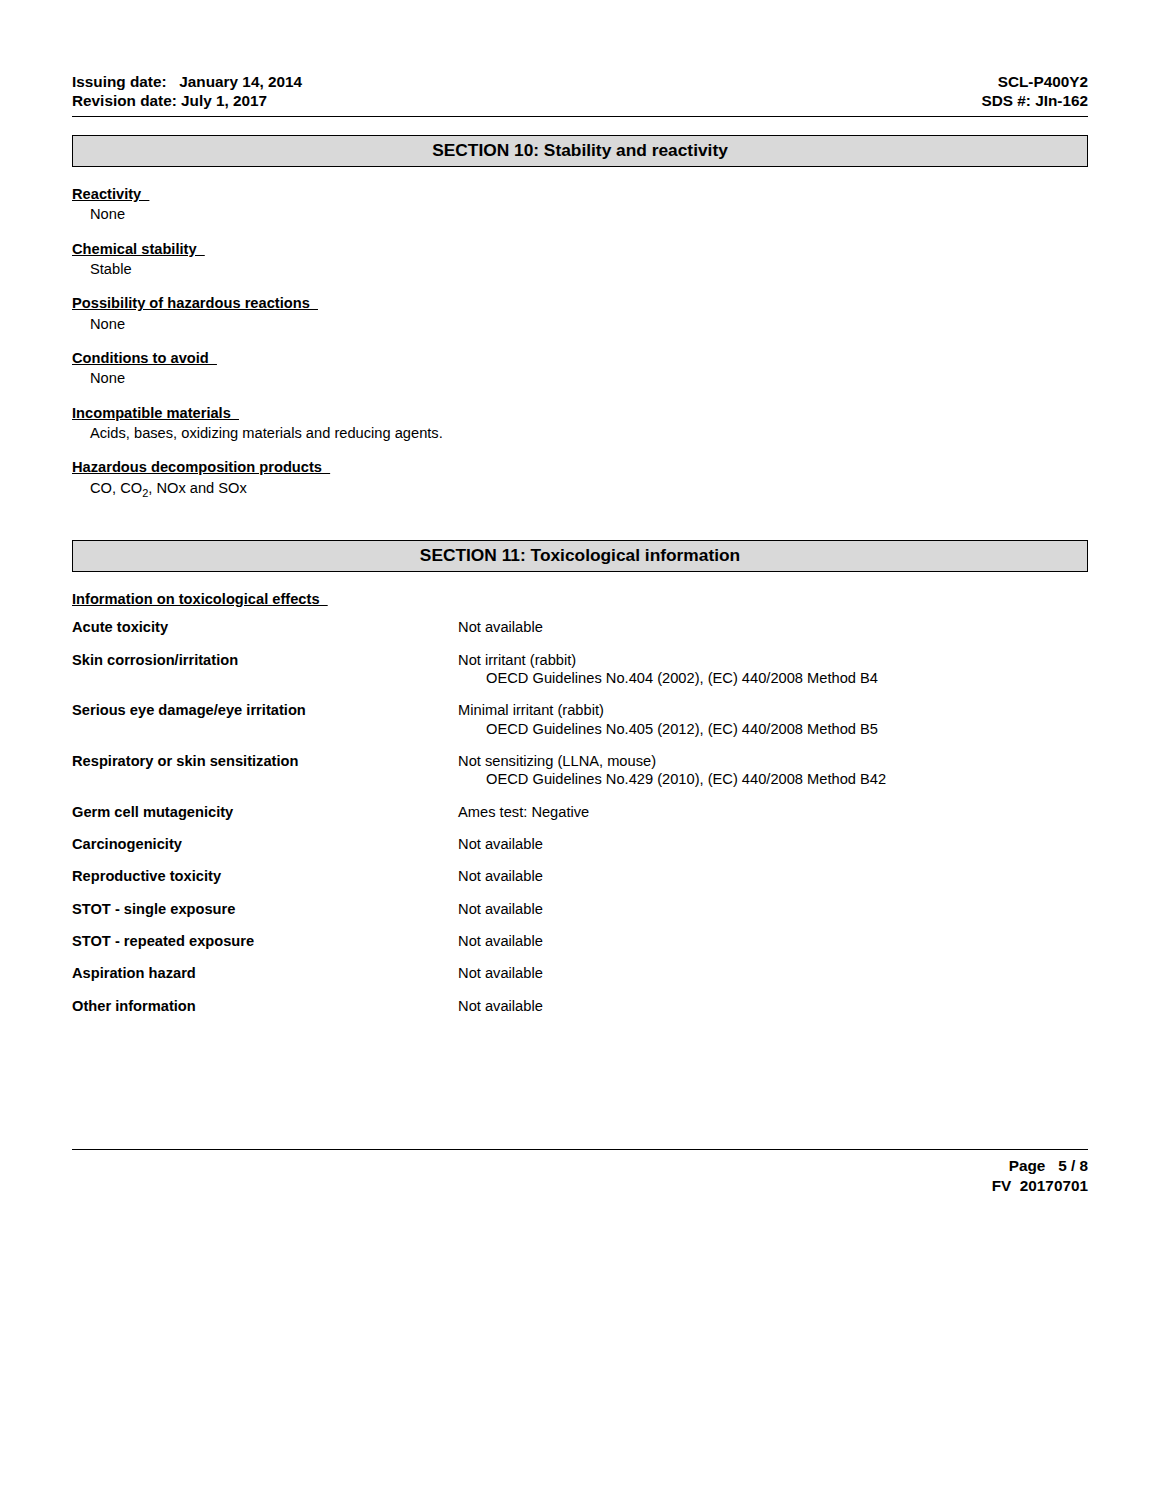Issuing date: January 14, 2014
Revision date: July 1, 2017
SCL-P400Y2
SDS #: JIn-162
SECTION 10: Stability and reactivity
Reactivity
None
Chemical stability
Stable
Possibility of hazardous reactions
None
Conditions to avoid
None
Incompatible materials
Acids, bases, oxidizing materials and reducing agents.
Hazardous decomposition products
CO, CO2, NOx and SOx
SECTION 11: Toxicological information
Information on toxicological effects
| Acute toxicity | Not available |
| Skin corrosion/irritation | Not irritant (rabbit) OECD Guidelines No.404 (2002), (EC) 440/2008 Method B4 |
| Serious eye damage/eye irritation | Minimal irritant (rabbit) OECD Guidelines No.405 (2012), (EC) 440/2008 Method B5 |
| Respiratory or skin sensitization | Not sensitizing (LLNA, mouse) OECD Guidelines No.429 (2010), (EC) 440/2008 Method B42 |
| Germ cell mutagenicity | Ames test: Negative |
| Carcinogenicity | Not available |
| Reproductive toxicity | Not available |
| STOT - single exposure | Not available |
| STOT - repeated exposure | Not available |
| Aspiration hazard | Not available |
| Other information | Not available |
Page 5 / 8
FV 20170701